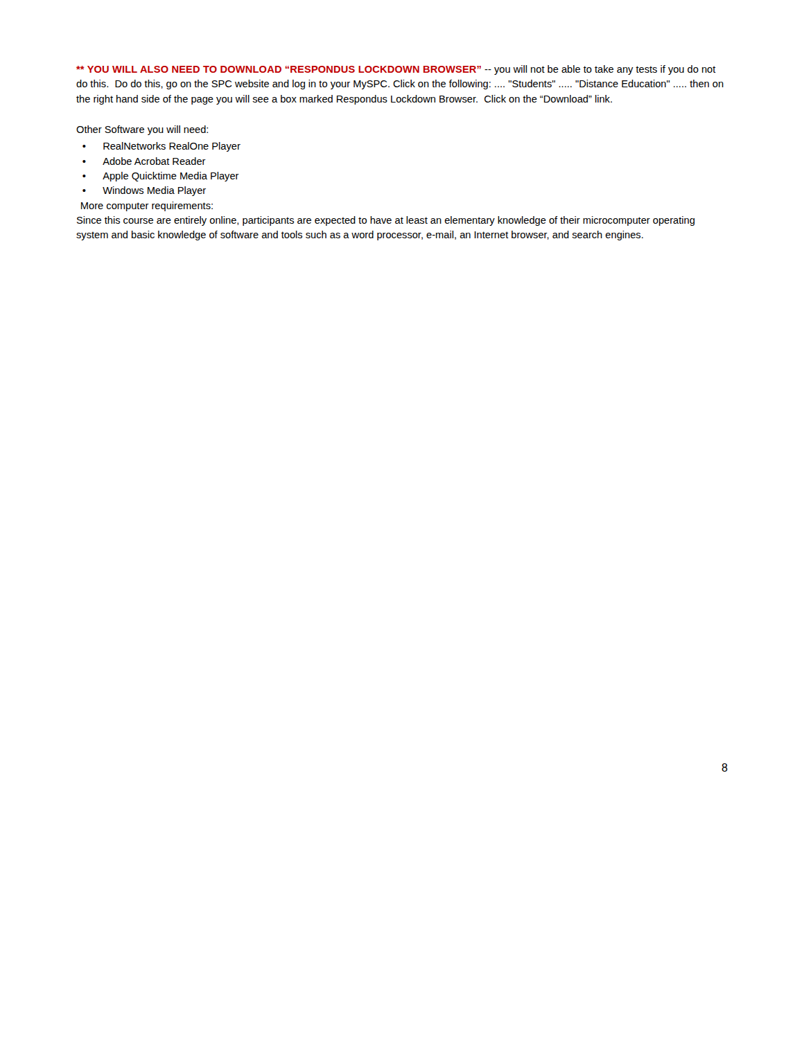** YOU WILL ALSO NEED TO DOWNLOAD “RESPONDUS LOCKDOWN BROWSER” -- you will not be able to take any tests if you do not do this. Do do this, go on the SPC website and log in to your MySPC. Click on the following: .... "Students" ..... "Distance Education" ..... then on the right hand side of the page you will see a box marked Respondus Lockdown Browser. Click on the “Download” link.
Other Software you will need:
RealNetworks RealOne Player
Adobe Acrobat Reader
Apple Quicktime Media Player
Windows Media Player
More computer requirements:
Since this course are entirely online, participants are expected to have at least an elementary knowledge of their microcomputer operating system and basic knowledge of software and tools such as a word processor, e-mail, an Internet browser, and search engines.
8